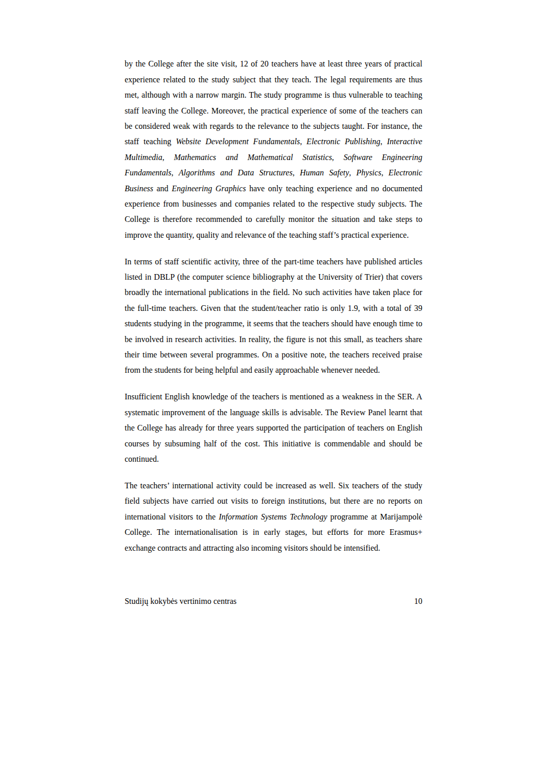by the College after the site visit, 12 of 20 teachers have at least three years of practical experience related to the study subject that they teach. The legal requirements are thus met, although with a narrow margin. The study programme is thus vulnerable to teaching staff leaving the College. Moreover, the practical experience of some of the teachers can be considered weak with regards to the relevance to the subjects taught. For instance, the staff teaching Website Development Fundamentals, Electronic Publishing, Interactive Multimedia, Mathematics and Mathematical Statistics, Software Engineering Fundamentals, Algorithms and Data Structures, Human Safety, Physics, Electronic Business and Engineering Graphics have only teaching experience and no documented experience from businesses and companies related to the respective study subjects. The College is therefore recommended to carefully monitor the situation and take steps to improve the quantity, quality and relevance of the teaching staff’s practical experience.
In terms of staff scientific activity, three of the part-time teachers have published articles listed in DBLP (the computer science bibliography at the University of Trier) that covers broadly the international publications in the field. No such activities have taken place for the full-time teachers. Given that the student/teacher ratio is only 1.9, with a total of 39 students studying in the programme, it seems that the teachers should have enough time to be involved in research activities. In reality, the figure is not this small, as teachers share their time between several programmes. On a positive note, the teachers received praise from the students for being helpful and easily approachable whenever needed.
Insufficient English knowledge of the teachers is mentioned as a weakness in the SER. A systematic improvement of the language skills is advisable. The Review Panel learnt that the College has already for three years supported the participation of teachers on English courses by subsuming half of the cost. This initiative is commendable and should be continued.
The teachers’ international activity could be increased as well. Six teachers of the study field subjects have carried out visits to foreign institutions, but there are no reports on international visitors to the Information Systems Technology programme at Marijampolė College. The internationalisation is in early stages, but efforts for more Erasmus+ exchange contracts and attracting also incoming visitors should be intensified.
Studijų kokybės vertinimo centras
10